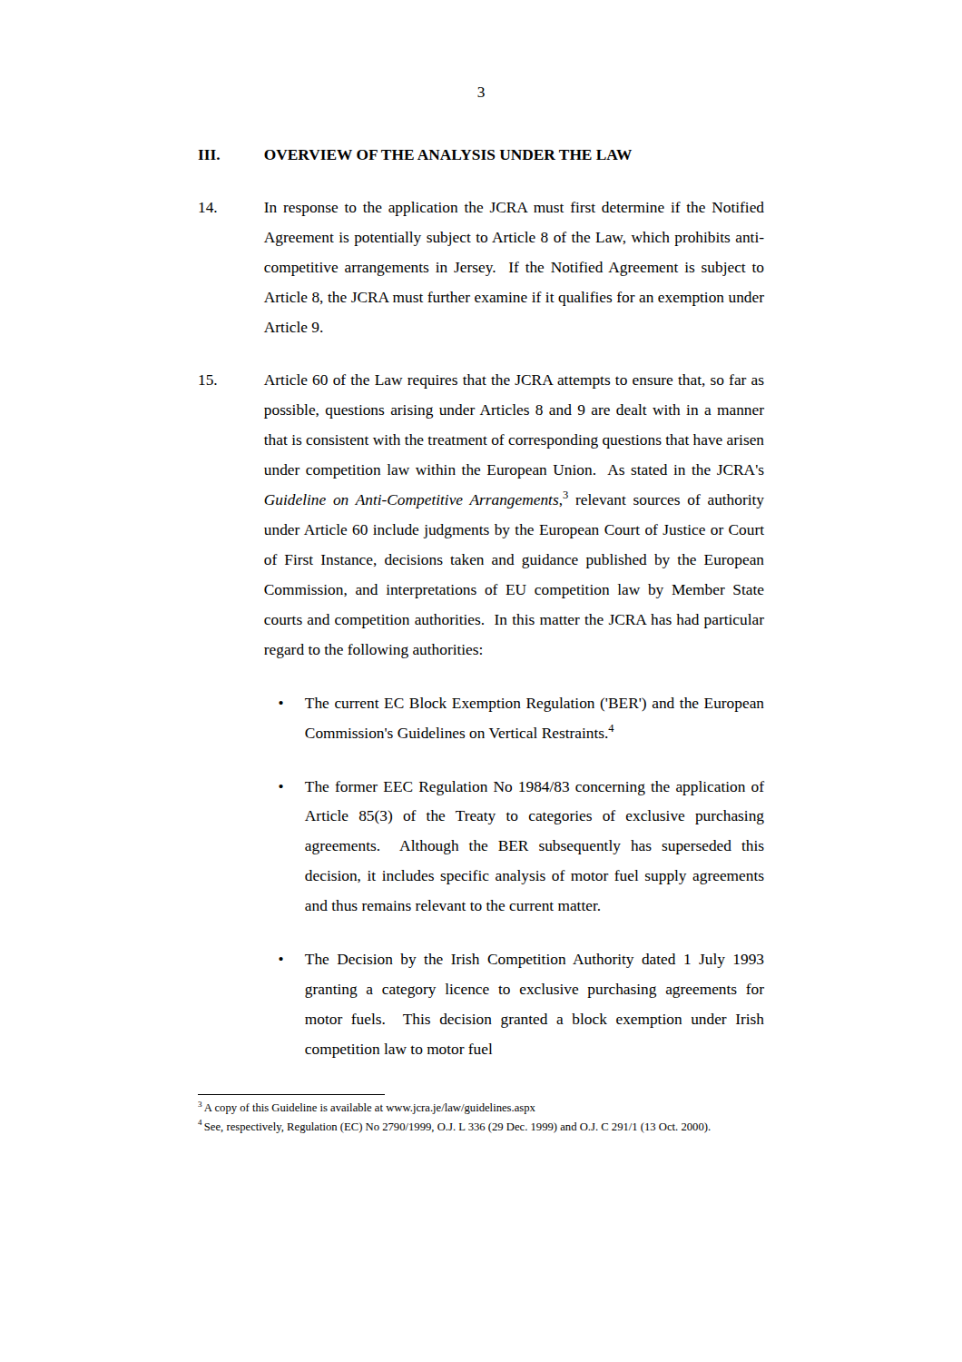3
III. OVERVIEW OF THE ANALYSIS UNDER THE LAW
14.
In response to the application the JCRA must first determine if the Notified Agreement is potentially subject to Article 8 of the Law, which prohibits anti-competitive arrangements in Jersey. If the Notified Agreement is subject to Article 8, the JCRA must further examine if it qualifies for an exemption under Article 9.
15.
Article 60 of the Law requires that the JCRA attempts to ensure that, so far as possible, questions arising under Articles 8 and 9 are dealt with in a manner that is consistent with the treatment of corresponding questions that have arisen under competition law within the European Union. As stated in the JCRA's Guideline on Anti-Competitive Arrangements,3 relevant sources of authority under Article 60 include judgments by the European Court of Justice or Court of First Instance, decisions taken and guidance published by the European Commission, and interpretations of EU competition law by Member State courts and competition authorities. In this matter the JCRA has had particular regard to the following authorities:
• The current EC Block Exemption Regulation ('BER') and the European Commission's Guidelines on Vertical Restraints.4
• The former EEC Regulation No 1984/83 concerning the application of Article 85(3) of the Treaty to categories of exclusive purchasing agreements. Although the BER subsequently has superseded this decision, it includes specific analysis of motor fuel supply agreements and thus remains relevant to the current matter.
• The Decision by the Irish Competition Authority dated 1 July 1993 granting a category licence to exclusive purchasing agreements for motor fuels. This decision granted a block exemption under Irish competition law to motor fuel
3A copy of this Guideline is available at www.jcra.je/law/guidelines.aspx
4See, respectively, Regulation (EC) No 2790/1999, O.J. L 336 (29 Dec. 1999) and O.J. C 291/1 (13 Oct. 2000).